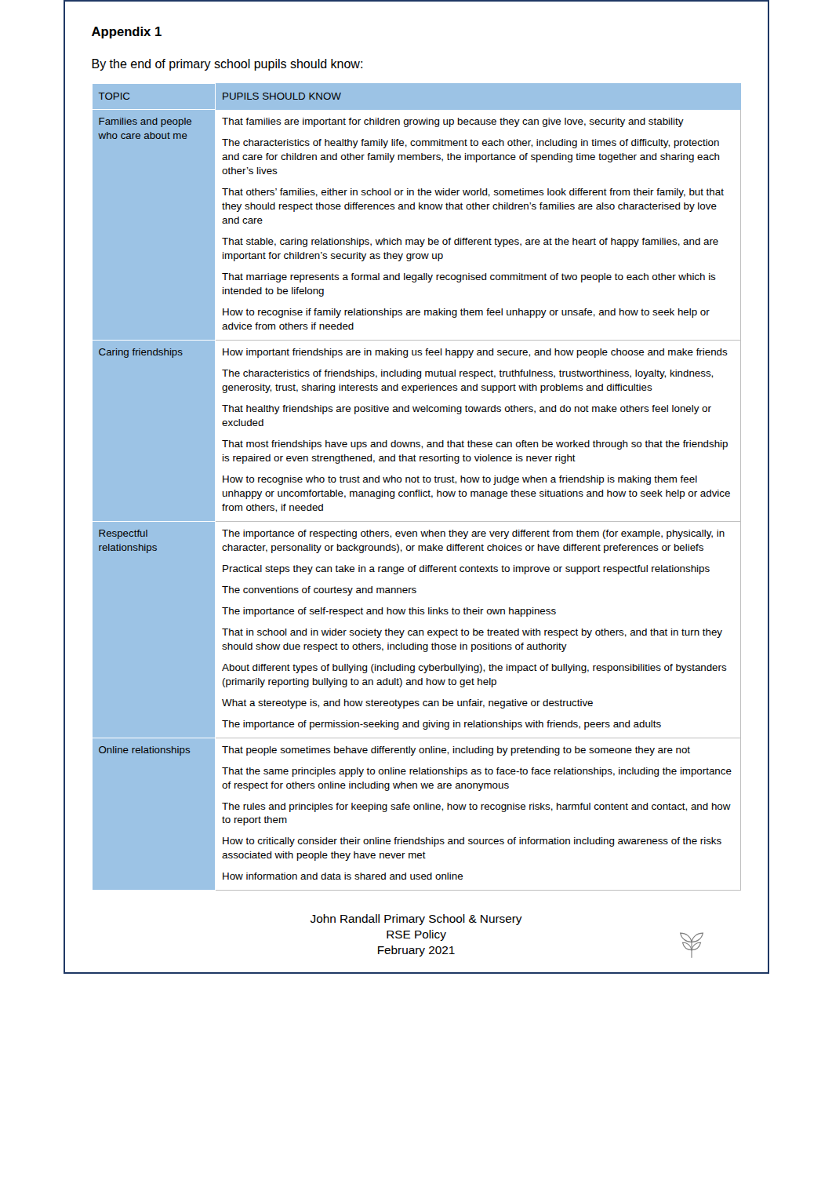Appendix 1
By the end of primary school pupils should know:
| TOPIC | PUPILS SHOULD KNOW |
| --- | --- |
| Families and people who care about me | That families are important for children growing up because they can give love, security and stability The characteristics of healthy family life, commitment to each other, including in times of difficulty, protection and care for children and other family members, the importance of spending time together and sharing each other’s lives That others’ families, either in school or in the wider world, sometimes look different from their family, but that they should respect those differences and know that other children’s families are also characterised by love and care That stable, caring relationships, which may be of different types, are at the heart of happy families, and are important for children’s security as they grow up That marriage represents a formal and legally recognised commitment of two people to each other which is intended to be lifelong How to recognise if family relationships are making them feel unhappy or unsafe, and how to seek help or advice from others if needed |
| Caring friendships | How important friendships are in making us feel happy and secure, and how people choose and make friends The characteristics of friendships, including mutual respect, truthfulness, trustworthiness, loyalty, kindness, generosity, trust, sharing interests and experiences and support with problems and difficulties That healthy friendships are positive and welcoming towards others, and do not make others feel lonely or excluded That most friendships have ups and downs, and that these can often be worked through so that the friendship is repaired or even strengthened, and that resorting to violence is never right How to recognise who to trust and who not to trust, how to judge when a friendship is making them feel unhappy or uncomfortable, managing conflict, how to manage these situations and how to seek help or advice from others, if needed |
| Respectful relationships | The importance of respecting others, even when they are very different from them (for example, physically, in character, personality or backgrounds), or make different choices or have different preferences or beliefs Practical steps they can take in a range of different contexts to improve or support respectful relationships The conventions of courtesy and manners The importance of self-respect and how this links to their own happiness That in school and in wider society they can expect to be treated with respect by others, and that in turn they should show due respect to others, including those in positions of authority About different types of bullying (including cyberbullying), the impact of bullying, responsibilities of bystanders (primarily reporting bullying to an adult) and how to get help What a stereotype is, and how stereotypes can be unfair, negative or destructive The importance of permission-seeking and giving in relationships with friends, peers and adults |
| Online relationships | That people sometimes behave differently online, including by pretending to be someone they are not That the same principles apply to online relationships as to face-to face relationships, including the importance of respect for others online including when we are anonymous The rules and principles for keeping safe online, how to recognise risks, harmful content and contact, and how to report them How to critically consider their online friendships and sources of information including awareness of the risks associated with people they have never met How information and data is shared and used online |
John Randall Primary School & Nursery
RSE Policy
February 2021